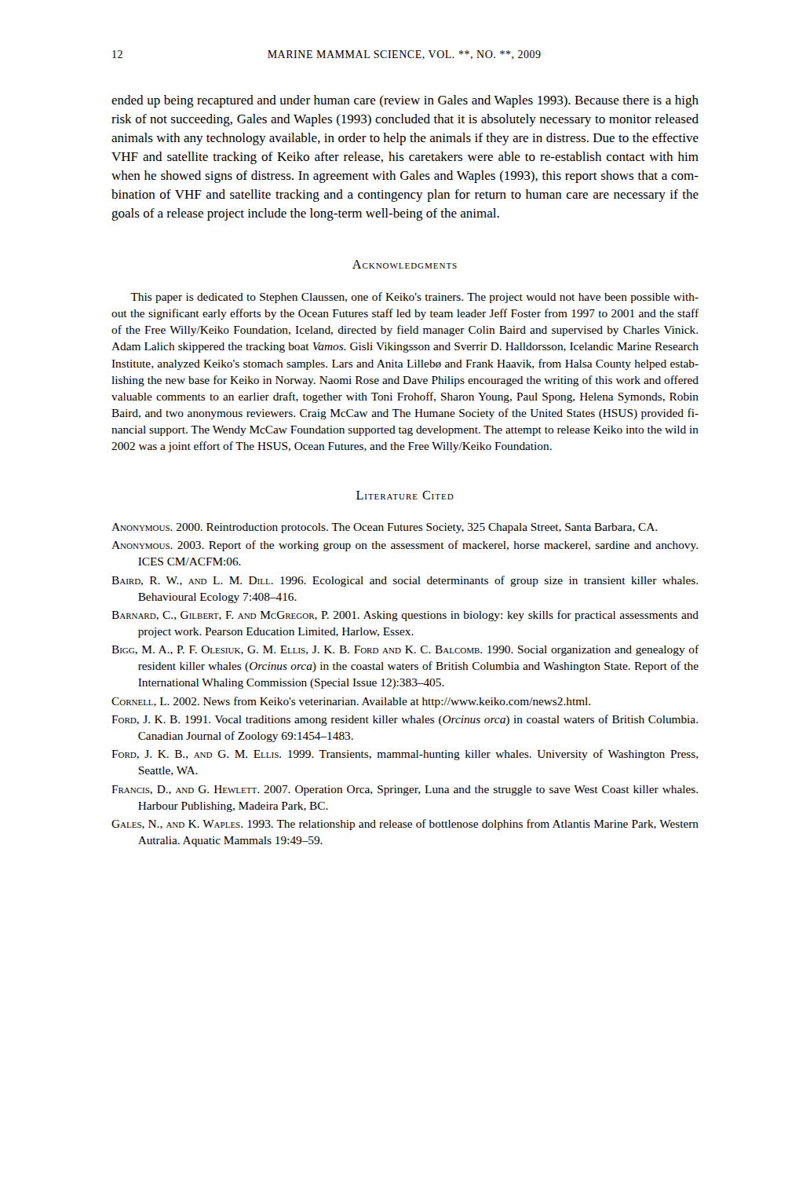12 Marine Mammal Science, Vol. **, No. **, 2009
ended up being recaptured and under human care (review in Gales and Waples 1993). Because there is a high risk of not succeeding, Gales and Waples (1993) concluded that it is absolutely necessary to monitor released animals with any technology available, in order to help the animals if they are in distress. Due to the effective VHF and satellite tracking of Keiko after release, his caretakers were able to re-establish contact with him when he showed signs of distress. In agreement with Gales and Waples (1993), this report shows that a combination of VHF and satellite tracking and a contingency plan for return to human care are necessary if the goals of a release project include the long-term well-being of the animal.
Acknowledgments
This paper is dedicated to Stephen Claussen, one of Keiko's trainers. The project would not have been possible without the significant early efforts by the Ocean Futures staff led by team leader Jeff Foster from 1997 to 2001 and the staff of the Free Willy/Keiko Foundation, Iceland, directed by field manager Colin Baird and supervised by Charles Vinick. Adam Lalich skippered the tracking boat Vamos. Gisli Vikingsson and Sverrir D. Halldorsson, Icelandic Marine Research Institute, analyzed Keiko's stomach samples. Lars and Anita Lillebø and Frank Haavik, from Halsa County helped establishing the new base for Keiko in Norway. Naomi Rose and Dave Philips encouraged the writing of this work and offered valuable comments to an earlier draft, together with Toni Frohoff, Sharon Young, Paul Spong, Helena Symonds, Robin Baird, and two anonymous reviewers. Craig McCaw and The Humane Society of the United States (HSUS) provided financial support. The Wendy McCaw Foundation supported tag development. The attempt to release Keiko into the wild in 2002 was a joint effort of The HSUS, Ocean Futures, and the Free Willy/Keiko Foundation.
Literature Cited
Anonymous. 2000. Reintroduction protocols. The Ocean Futures Society, 325 Chapala Street, Santa Barbara, CA.
Anonymous. 2003. Report of the working group on the assessment of mackerel, horse mackerel, sardine and anchovy. ICES CM/ACFM:06.
Baird, R. W., and L. M. Dill. 1996. Ecological and social determinants of group size in transient killer whales. Behavioural Ecology 7:408–416.
Barnard, C., Gilbert, F. and McGregor, P. 2001. Asking questions in biology: key skills for practical assessments and project work. Pearson Education Limited, Harlow, Essex.
Bigg, M. A., P. F. Olesiuk, G. M. Ellis, J. K. B. Ford and K. C. Balcomb. 1990. Social organization and genealogy of resident killer whales (Orcinus orca) in the coastal waters of British Columbia and Washington State. Report of the International Whaling Commission (Special Issue 12):383–405.
Cornell, L. 2002. News from Keiko's veterinarian. Available at http://www.keiko.com/news2.html.
Ford, J. K. B. 1991. Vocal traditions among resident killer whales (Orcinus orca) in coastal waters of British Columbia. Canadian Journal of Zoology 69:1454–1483.
Ford, J. K. B., and G. M. Ellis. 1999. Transients, mammal-hunting killer whales. University of Washington Press, Seattle, WA.
Francis, D., and G. Hewlett. 2007. Operation Orca, Springer, Luna and the struggle to save West Coast killer whales. Harbour Publishing, Madeira Park, BC.
Gales, N., and K. Waples. 1993. The relationship and release of bottlenose dolphins from Atlantis Marine Park, Western Autralia. Aquatic Mammals 19:49–59.